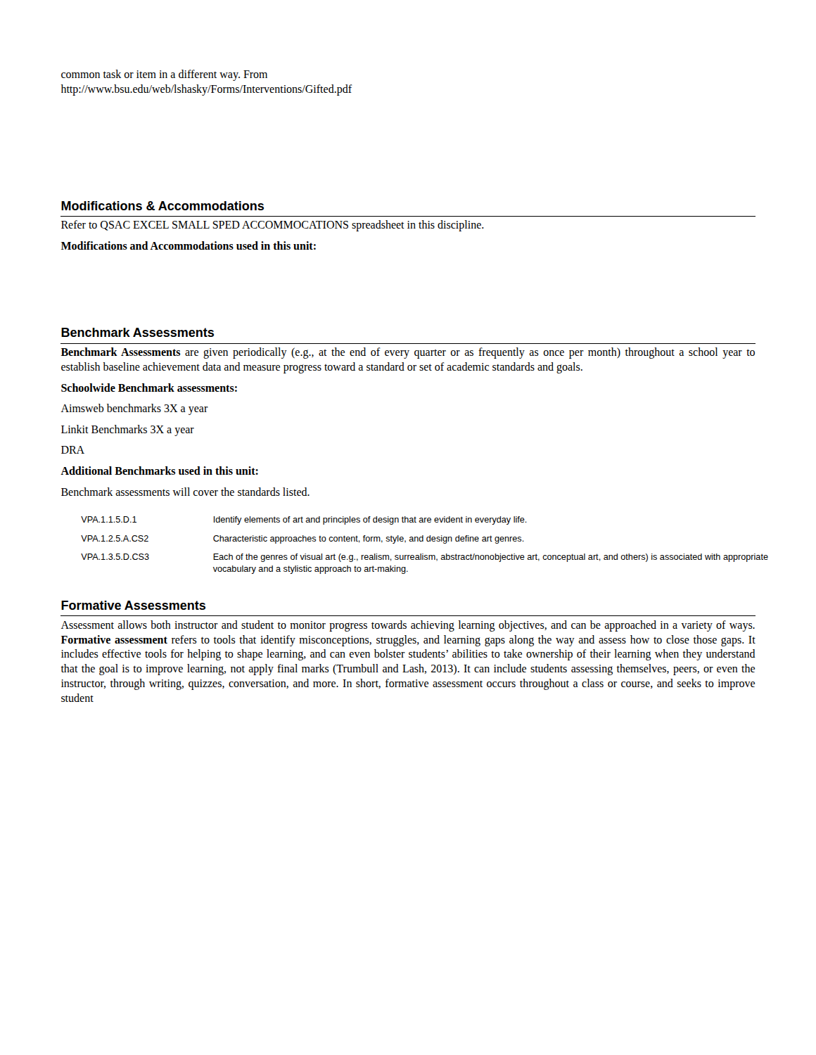common task or item in a different way. From
http://www.bsu.edu/web/lshasky/Forms/Interventions/Gifted.pdf
Modifications & Accommodations
Refer to QSAC EXCEL SMALL SPED ACCOMMOCATIONS spreadsheet in this discipline.
Modifications and Accommodations used in this unit:
Benchmark Assessments
Benchmark Assessments are given periodically (e.g., at the end of every quarter or as frequently as once per month) throughout a school year to establish baseline achievement data and measure progress toward a standard or set of academic standards and goals.
Schoolwide Benchmark assessments:
Aimsweb benchmarks 3X a year
Linkit Benchmarks 3X a year
DRA
Additional Benchmarks used in this unit:
Benchmark assessments will cover the standards listed.
| VPA.1.1.5.D.1 | Identify elements of art and principles of design that are evident in everyday life. |
| VPA.1.2.5.A.CS2 | Characteristic approaches to content, form, style, and design define art genres. |
| VPA.1.3.5.D.CS3 | Each of the genres of visual art (e.g., realism, surrealism, abstract/nonobjective art, conceptual art, and others) is associated with appropriate vocabulary and a stylistic approach to art-making. |
Formative Assessments
Assessment allows both instructor and student to monitor progress towards achieving learning objectives, and can be approached in a variety of ways. Formative assessment refers to tools that identify misconceptions, struggles, and learning gaps along the way and assess how to close those gaps. It includes effective tools for helping to shape learning, and can even bolster students’ abilities to take ownership of their learning when they understand that the goal is to improve learning, not apply final marks (Trumbull and Lash, 2013). It can include students assessing themselves, peers, or even the instructor, through writing, quizzes, conversation, and more. In short, formative assessment occurs throughout a class or course, and seeks to improve student